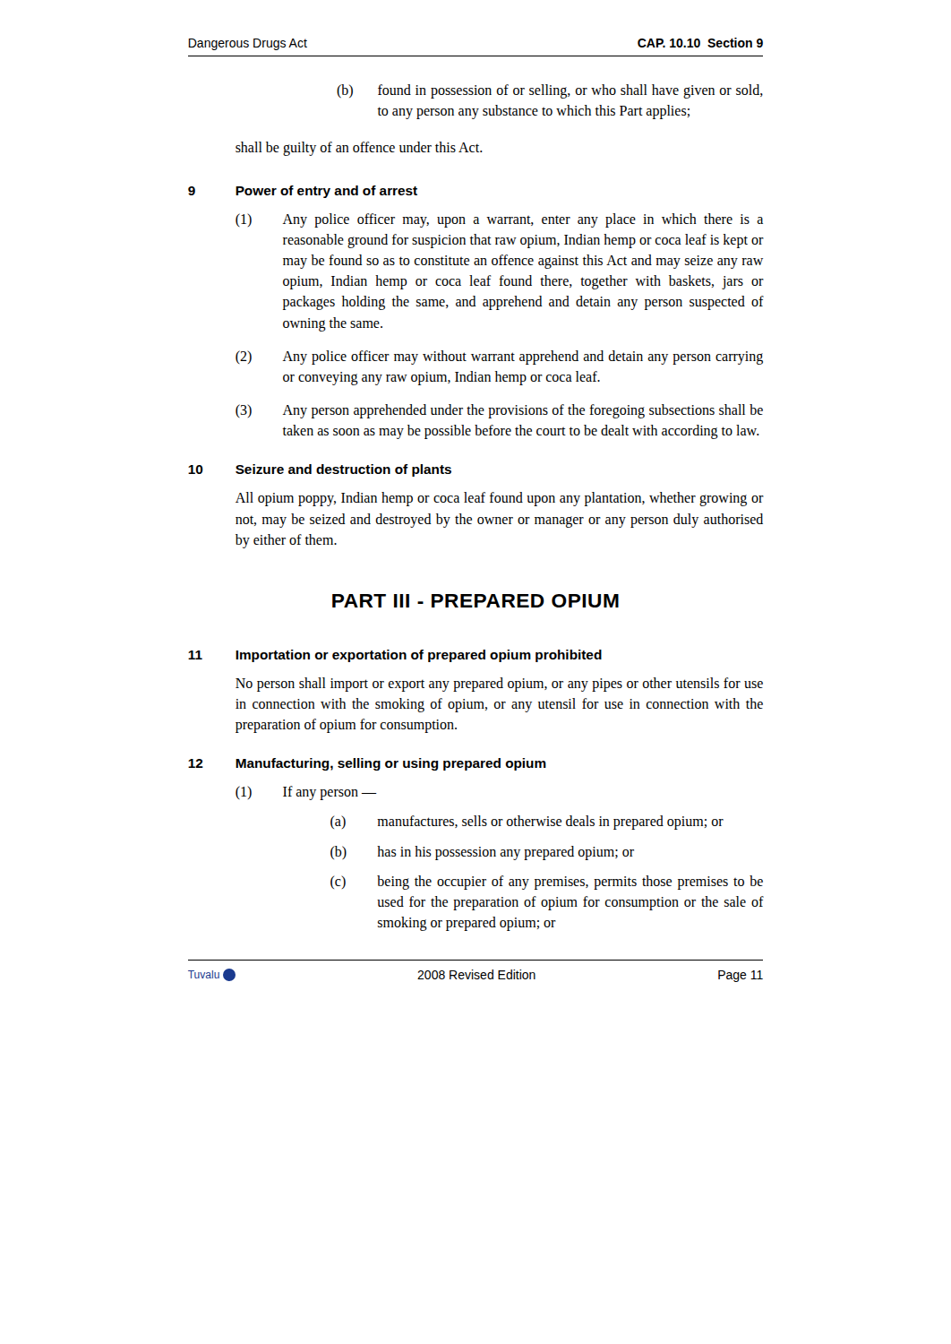Dangerous Drugs Act
CAP. 10.10 Section 9
(b) found in possession of or selling, or who shall have given or sold, to any person any substance to which this Part applies;
shall be guilty of an offence under this Act.
9 Power of entry and of arrest
(1) Any police officer may, upon a warrant, enter any place in which there is a reasonable ground for suspicion that raw opium, Indian hemp or coca leaf is kept or may be found so as to constitute an offence against this Act and may seize any raw opium, Indian hemp or coca leaf found there, together with baskets, jars or packages holding the same, and apprehend and detain any person suspected of owning the same.
(2) Any police officer may without warrant apprehend and detain any person carrying or conveying any raw opium, Indian hemp or coca leaf.
(3) Any person apprehended under the provisions of the foregoing subsections shall be taken as soon as may be possible before the court to be dealt with according to law.
10 Seizure and destruction of plants
All opium poppy, Indian hemp or coca leaf found upon any plantation, whether growing or not, may be seized and destroyed by the owner or manager or any person duly authorised by either of them.
PART III - PREPARED OPIUM
11 Importation or exportation of prepared opium prohibited
No person shall import or export any prepared opium, or any pipes or other utensils for use in connection with the smoking of opium, or any utensil for use in connection with the preparation of opium for consumption.
12 Manufacturing, selling or using prepared opium
(1) If any person —
(a) manufactures, sells or otherwise deals in prepared opium; or
(b) has in his possession any prepared opium; or
(c) being the occupier of any premises, permits those premises to be used for the preparation of opium for consumption or the sale of smoking or prepared opium; or
Tuvalu
2008 Revised Edition
Page 11